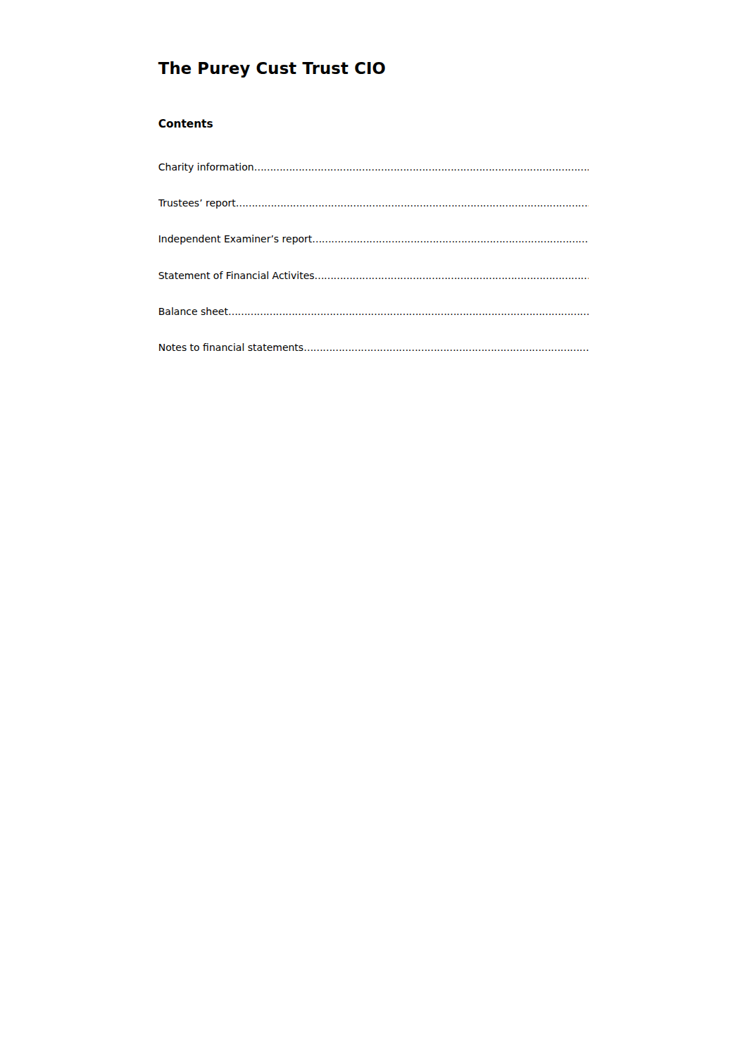The Purey Cust Trust CIO
Contents
Charity information…………………………………………………………………………………………………………………………………..……3
Trustees’ report……………………………………………………………………………………………………………………………………..…... 4
Independent Examiner’s report…………………………………………………………………………………………………………... 9
Statement of Financial Activites…………………………………………………………………………………………………………10
Balance sheet………………………………………………………………………………………………………………………………………. 11
Notes to financial statements……………………………………………………………………………………………………………12